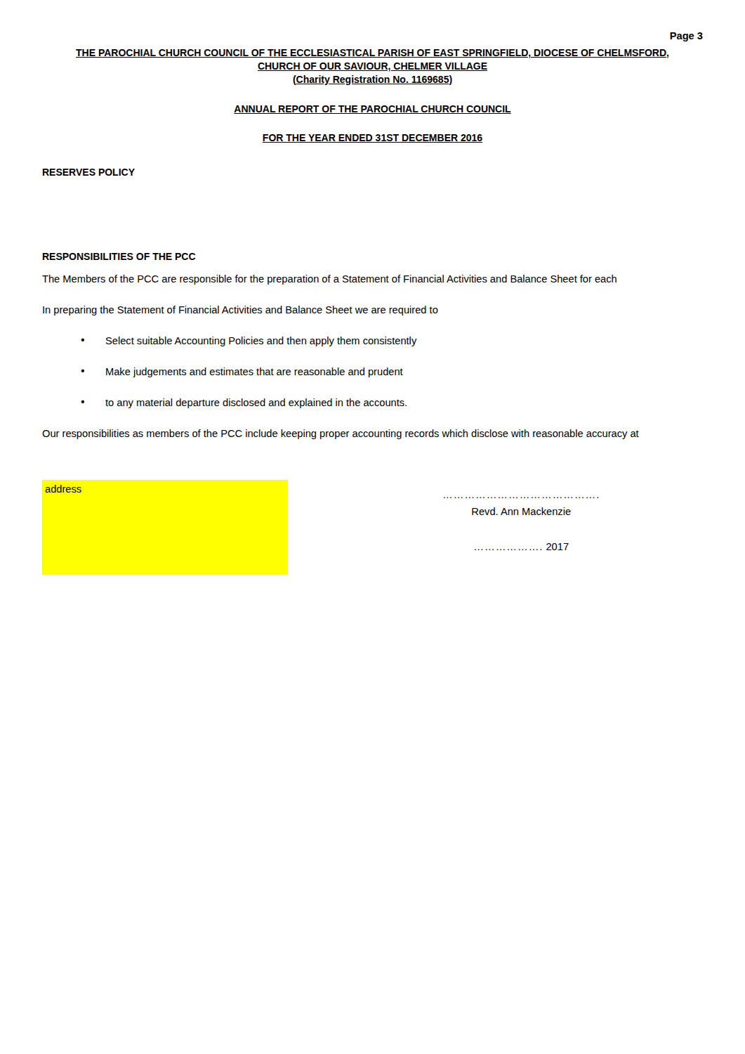Page 3
THE PAROCHIAL CHURCH COUNCIL OF THE ECCLESIASTICAL PARISH OF EAST SPRINGFIELD, DIOCESE OF CHELMSFORD, CHURCH OF OUR SAVIOUR, CHELMER VILLAGE
(Charity Registration No. 1169685)
ANNUAL REPORT OF THE PAROCHIAL CHURCH COUNCIL
FOR THE YEAR ENDED 31ST DECEMBER 2016
RESERVES POLICY
RESPONSIBILITIES OF THE PCC
The Members of the PCC are responsible for the preparation of a Statement of Financial Activities and Balance Sheet for each
In preparing the Statement of Financial Activities and Balance Sheet we are required to
Select suitable Accounting Policies and then apply them consistently
Make judgements and estimates that are reasonable and prudent
to any material departure disclosed and explained in the accounts.
Our responsibilities as members of the PCC include keeping proper accounting records which disclose with reasonable accuracy at
address
…………………………………….
Revd. Ann Mackenzie
………………. 2017